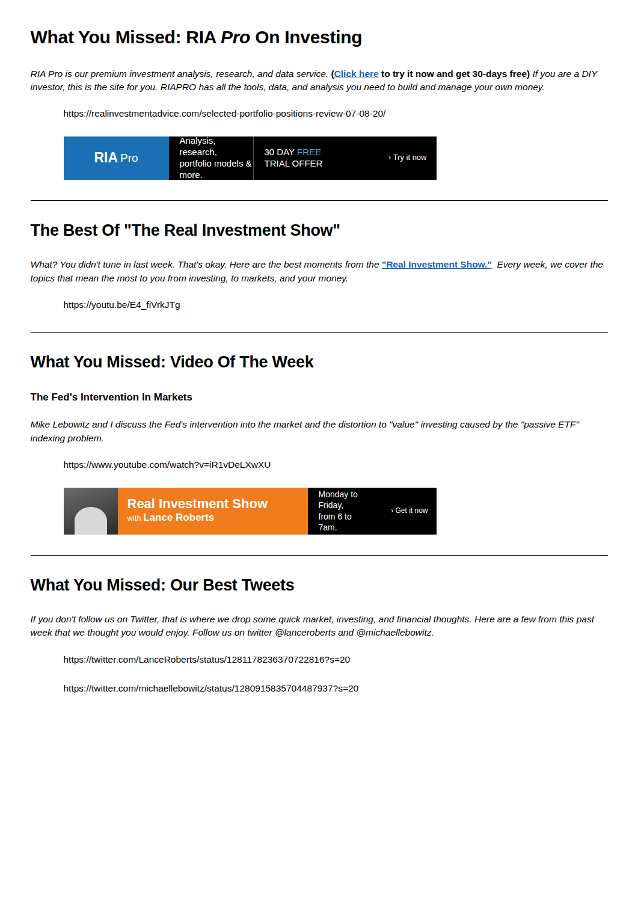What You Missed: RIA Pro On Investing
RIA Pro is our premium investment analysis, research, and data service. (Click here to try it now and get 30-days free) If you are a DIY investor, this is the site for you. RIAPRO has all the tools, data, and analysis you need to build and manage your own money.
https://realinvestmentadvice.com/selected-portfolio-positions-review-07-08-20/
RIAPro
Analysis, research,
portfolio models & more.
30 DAY FREE TRIAL OFFER
› Try it now
The Best Of "The Real Investment Show"
What? You didn't tune in last week. That's okay. Here are the best moments from the "Real Investment Show." Every week, we cover the topics that mean the most to you from investing, to markets, and your money.
https://youtu.be/E4_fiVrkJTg
What You Missed: Video Of The Week
The Fed's Intervention In Markets
Mike Lebowitz and I discuss the Fed's intervention into the market and the distortion to "value" investing caused by the "passive ETF" indexing problem.
https://www.youtube.com/watch?v=iR1vDeLXwXU
Real Investment Show
with Lance Roberts
Monday to Friday,
from 6 to 7am.
› Get it now
What You Missed: Our Best Tweets
If you don't follow us on Twitter, that is where we drop some quick market, investing, and financial thoughts. Here are a few from this past week that we thought you would enjoy. Follow us on twitter @lanceroberts and @michaellebowitz.
https://twitter.com/LanceRoberts/status/1281178236370722816?s=20
https://twitter.com/michaellebowitz/status/1280915835704487937?s=20